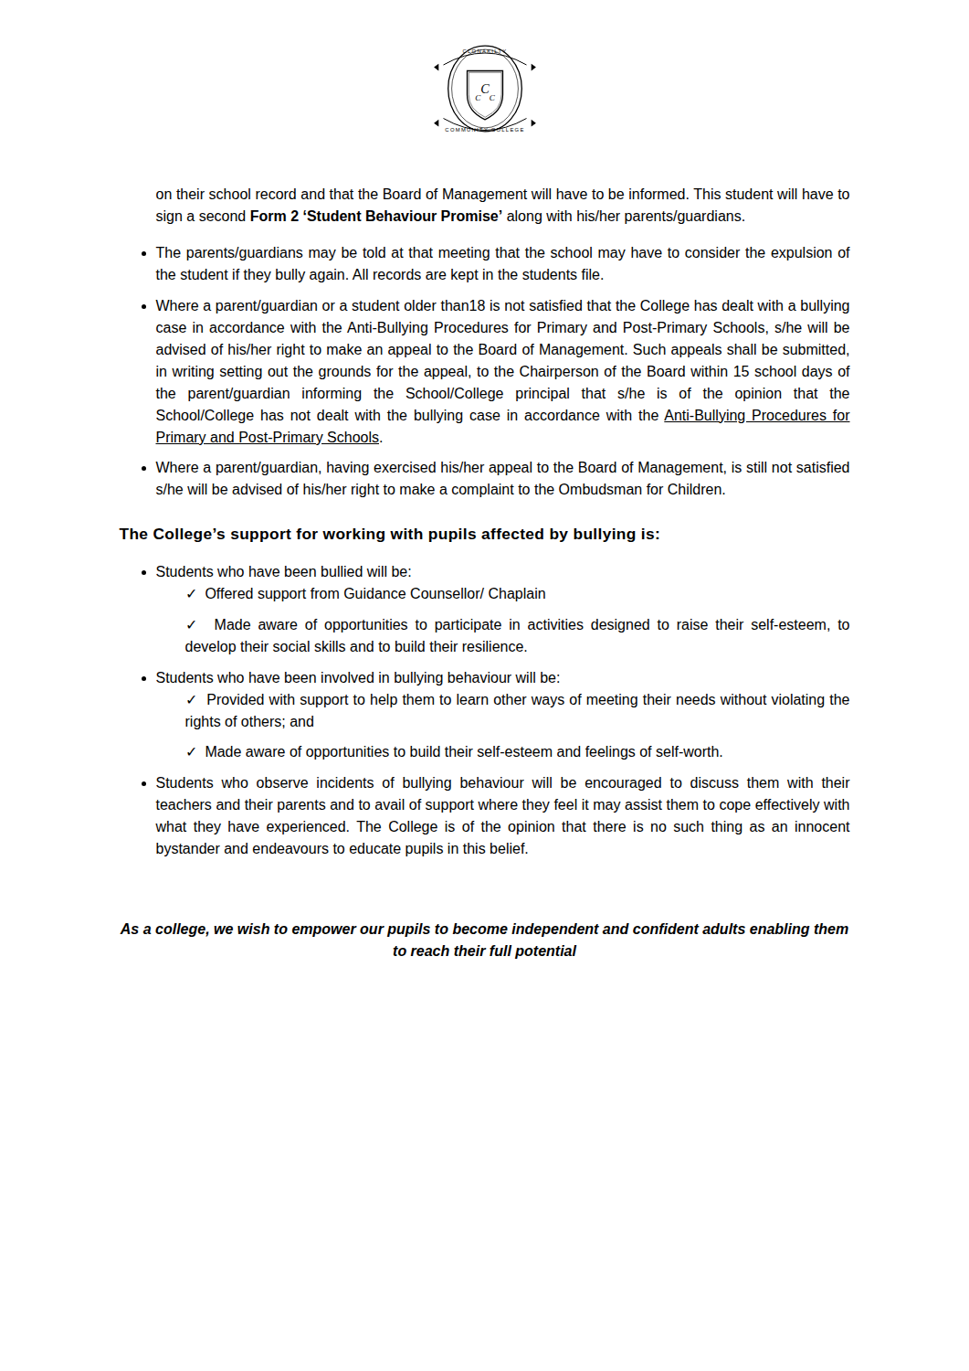C C C CLONAKILTY COMMUNITY COLLEGE
on their school record and that the Board of Management will have to be informed. This student will have to sign a second Form 2 ‘Student Behaviour Promise’ along with his/her parents/guardians.
The parents/guardians may be told at that meeting that the school may have to consider the expulsion of the student if they bully again. All records are kept in the students file.
Where a parent/guardian or a student older than18 is not satisfied that the College has dealt with a bullying case in accordance with the Anti-Bullying Procedures for Primary and Post-Primary Schools, s/he will be advised of his/her right to make an appeal to the Board of Management. Such appeals shall be submitted, in writing setting out the grounds for the appeal, to the Chairperson of the Board within 15 school days of the parent/guardian informing the School/College principal that s/he is of the opinion that the School/College has not dealt with the bullying case in accordance with the Anti-Bullying Procedures for Primary and Post-Primary Schools.
Where a parent/guardian, having exercised his/her appeal to the Board of Management, is still not satisfied s/he will be advised of his/her right to make a complaint to the Ombudsman for Children.
The College’s support for working with pupils affected by bullying is:
Students who have been bullied will be:
Offered support from Guidance Counsellor/ Chaplain
Made aware of opportunities to participate in activities designed to raise their self-esteem, to develop their social skills and to build their resilience.
Students who have been involved in bullying behaviour will be:
Provided with support to help them to learn other ways of meeting their needs without violating the rights of others; and
Made aware of opportunities to build their self-esteem and feelings of self-worth.
Students who observe incidents of bullying behaviour will be encouraged to discuss them with their teachers and their parents and to avail of support where they feel it may assist them to cope effectively with what they have experienced. The College is of the opinion that there is no such thing as an innocent bystander and endeavours to educate pupils in this belief.
As a college, we wish to empower our pupils to become independent and confident adults enabling them to reach their full potential